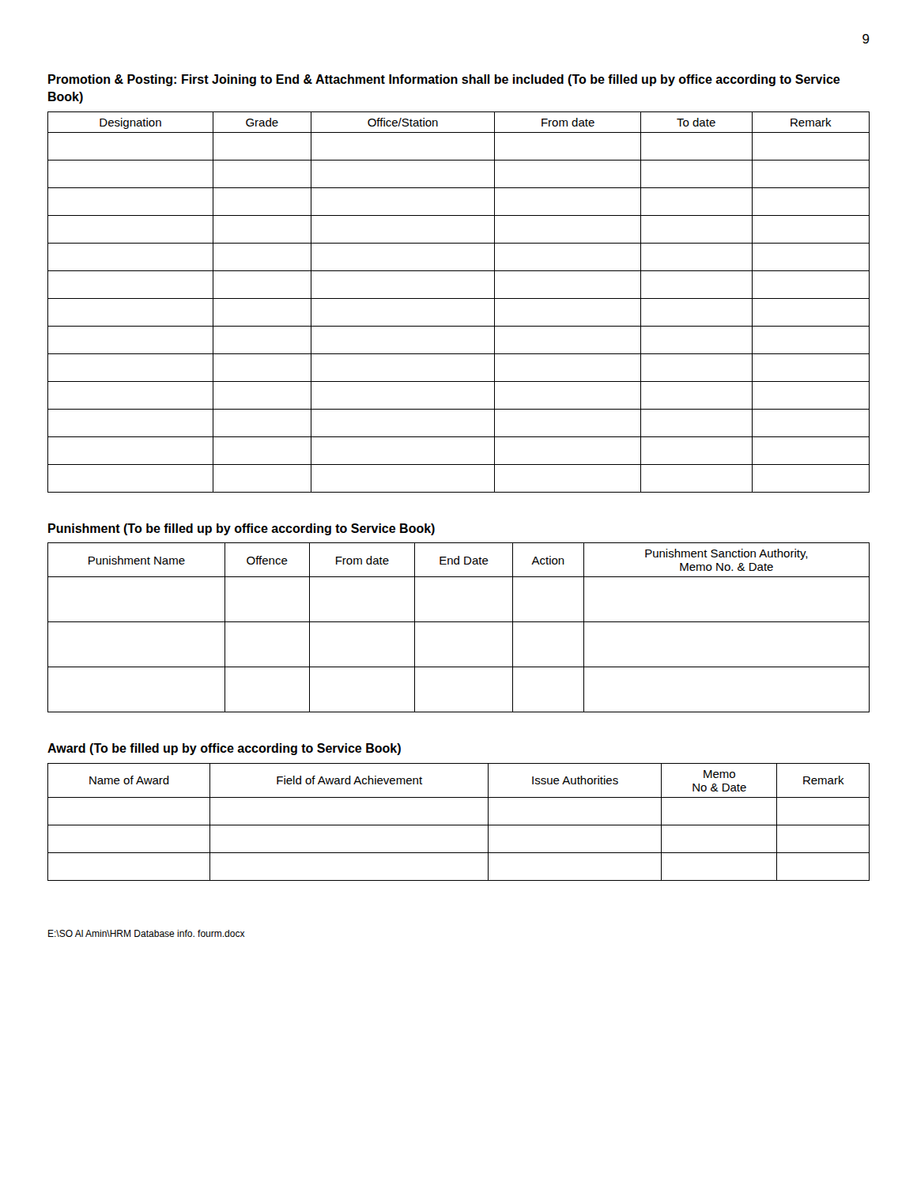9
Promotion & Posting: First Joining to End & Attachment Information shall be included (To be filled up by office according to Service Book)
| Designation | Grade | Office/Station | From date | To date | Remark |
| --- | --- | --- | --- | --- | --- |
Punishment (To be filled up by office according to Service Book)
| Punishment Name | Offence | From date | End Date | Action | Punishment Sanction Authority, Memo No. & Date |
| --- | --- | --- | --- | --- | --- |
Award (To be filled up by office according to Service Book)
| Name of Award | Field of Award Achievement | Issue Authorities | Memo No & Date | Remark |
| --- | --- | --- | --- | --- |
E:\SO Al Amin\HRM Database info. fourm.docx